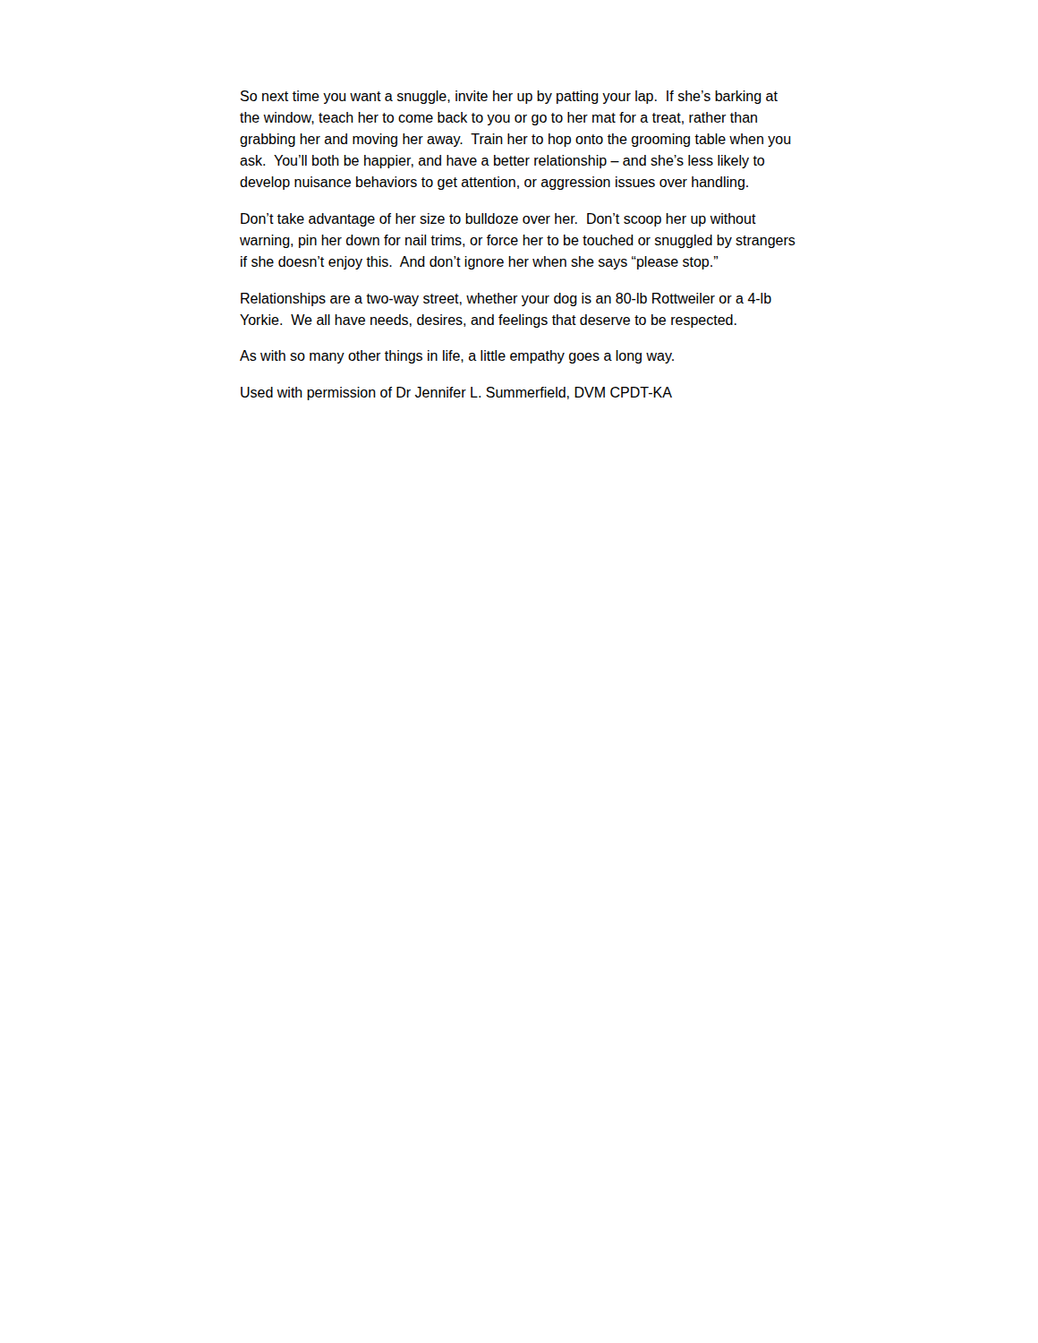So next time you want a snuggle, invite her up by patting your lap. If she’s barking at the window, teach her to come back to you or go to her mat for a treat, rather than grabbing her and moving her away. Train her to hop onto the grooming table when you ask. You’ll both be happier, and have a better relationship – and she’s less likely to develop nuisance behaviors to get attention, or aggression issues over handling.
Don’t take advantage of her size to bulldoze over her. Don’t scoop her up without warning, pin her down for nail trims, or force her to be touched or snuggled by strangers if she doesn’t enjoy this. And don’t ignore her when she says “please stop.”
Relationships are a two-way street, whether your dog is an 80-lb Rottweiler or a 4-lb Yorkie. We all have needs, desires, and feelings that deserve to be respected.
As with so many other things in life, a little empathy goes a long way.
Used with permission of Dr Jennifer L. Summerfield, DVM CPDT-KA